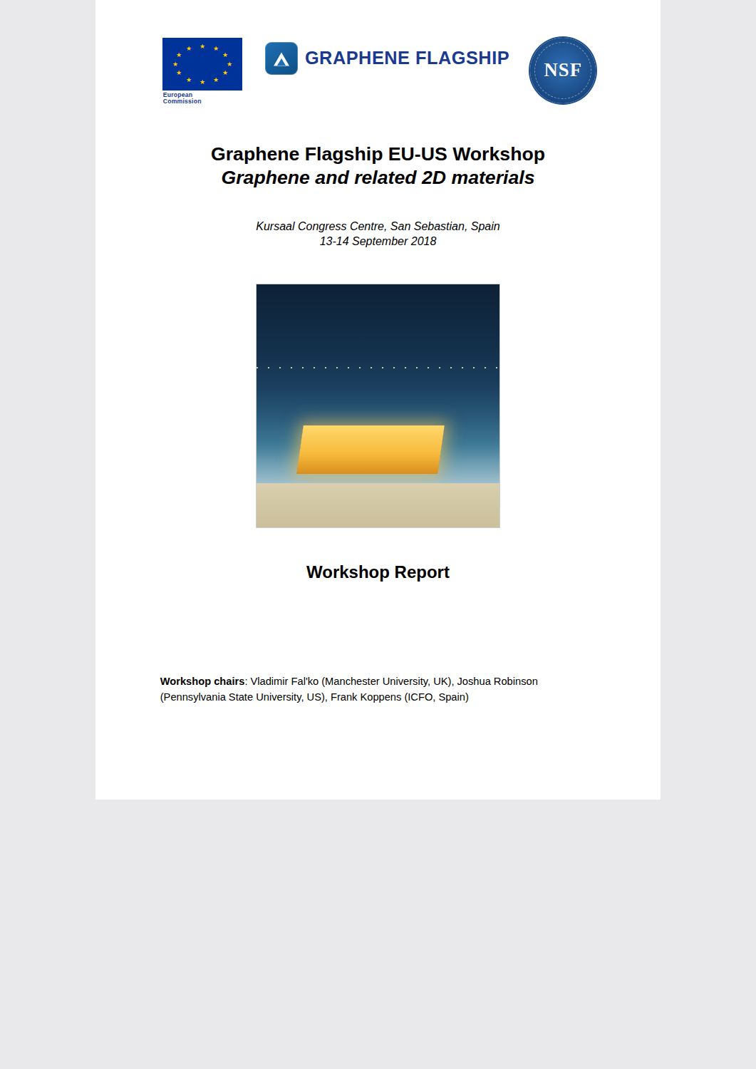★ ★ ★ ★ ★ ★ ★ ★ ★ ★ ★ ★
European
Commission
GRAPHENE FLAGSHIP
NSF
Graphene Flagship EU-US Workshop Graphene and related 2D materials
Kursaal Congress Centre, San Sebastian, Spain
13-14 September 2018
Workshop Report
Workshop chairs: Vladimir Fal'ko (Manchester University, UK), Joshua Robinson (Pennsylvania State University, US), Frank Koppens (ICFO, Spain)